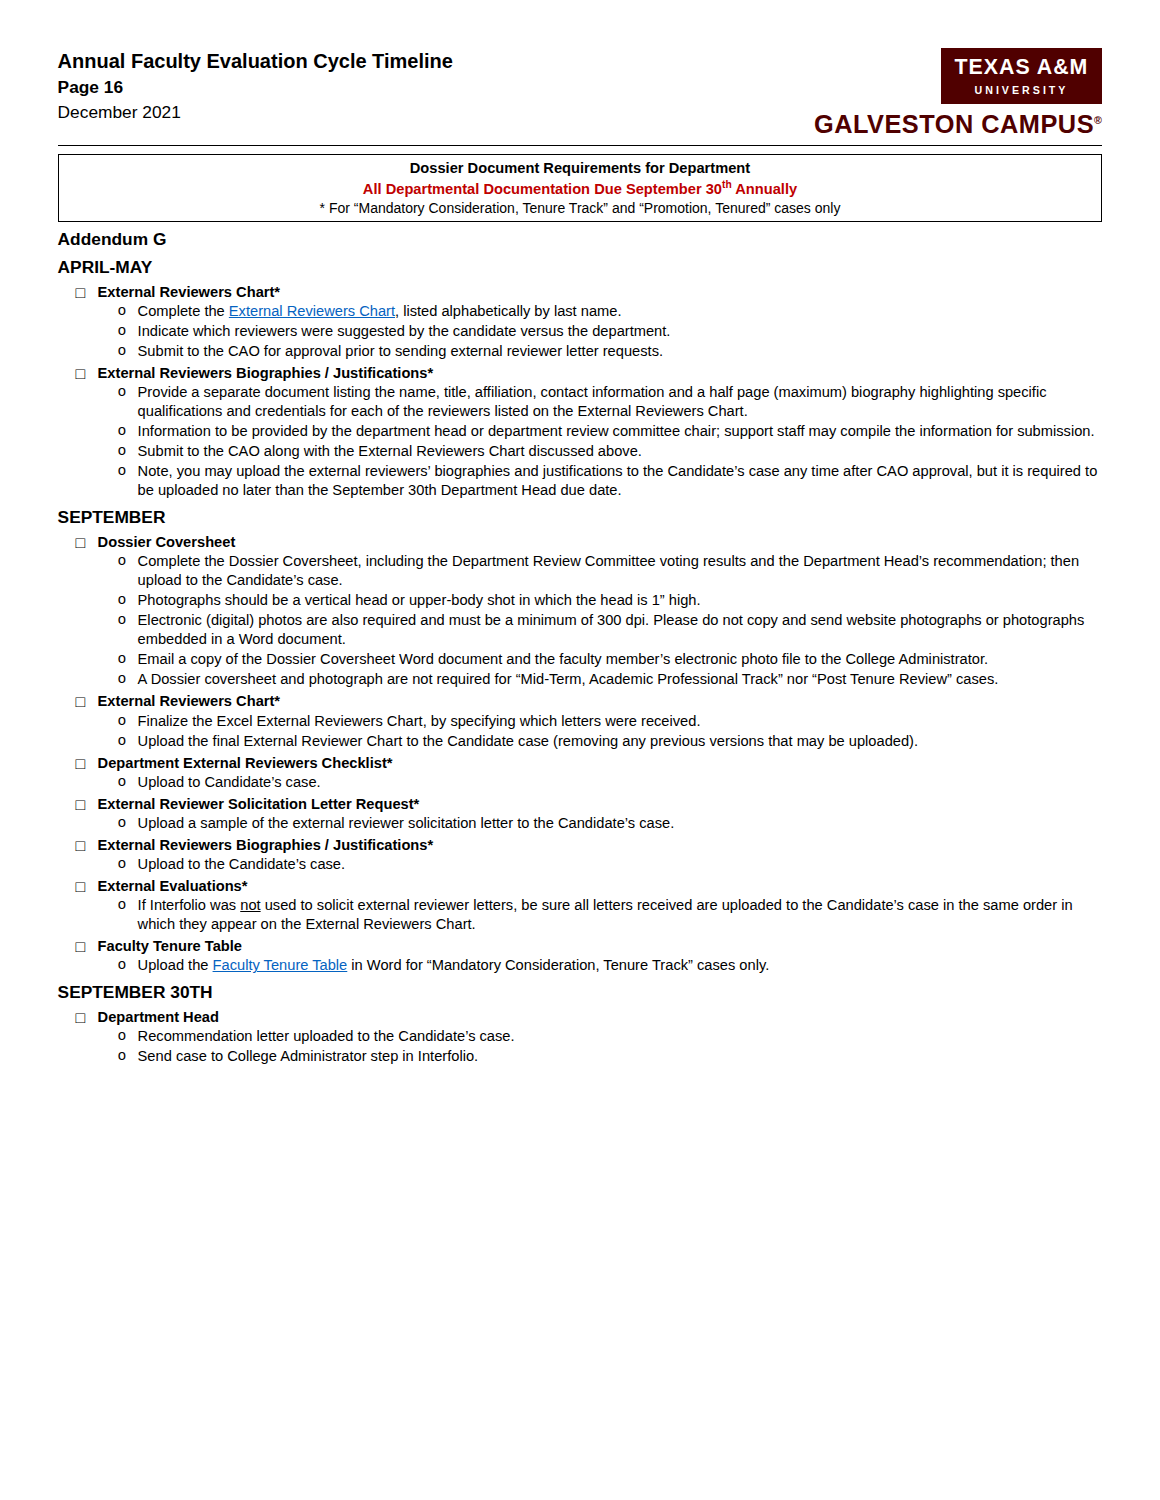Annual Faculty Evaluation Cycle Timeline
Page 16
December 2021
TEXAS A&MUNIVERSITY
GALVESTON CAMPUS®
Dossier Document Requirements for Department
All Departmental Documentation Due September 30th Annually
* For “Mandatory Consideration, Tenure Track” and “Promotion, Tenured” cases only
Addendum G
APRIL-MAY
External Reviewers Chart*
Complete the External Reviewers Chart, listed alphabetically by last name.
Indicate which reviewers were suggested by the candidate versus the department.
Submit to the CAO for approval prior to sending external reviewer letter requests.
External Reviewers Biographies / Justifications*
Provide a separate document listing the name, title, affiliation, contact information and a half page (maximum) biography highlighting specific qualifications and credentials for each of the reviewers listed on the External Reviewers Chart.
Information to be provided by the department head or department review committee chair; support staff may compile the information for submission.
Submit to the CAO along with the External Reviewers Chart discussed above.
Note, you may upload the external reviewers’ biographies and justifications to the Candidate’s case any time after CAO approval, but it is required to be uploaded no later than the September 30th Department Head due date.
SEPTEMBER
Dossier Coversheet
Complete the Dossier Coversheet, including the Department Review Committee voting results and the Department Head’s recommendation; then upload to the Candidate’s case.
Photographs should be a vertical head or upper-body shot in which the head is 1” high.
Electronic (digital) photos are also required and must be a minimum of 300 dpi. Please do not copy and send website photographs or photographs embedded in a Word document.
Email a copy of the Dossier Coversheet Word document and the faculty member’s electronic photo file to the College Administrator.
A Dossier coversheet and photograph are not required for “Mid-Term, Academic Professional Track” nor “Post Tenure Review” cases.
External Reviewers Chart*
Finalize the Excel External Reviewers Chart, by specifying which letters were received.
Upload the final External Reviewer Chart to the Candidate case (removing any previous versions that may be uploaded).
Department External Reviewers Checklist*
Upload to Candidate’s case.
External Reviewer Solicitation Letter Request*
Upload a sample of the external reviewer solicitation letter to the Candidate’s case.
External Reviewers Biographies / Justifications*
Upload to the Candidate’s case.
External Evaluations*
If Interfolio was not used to solicit external reviewer letters, be sure all letters received are uploaded to the Candidate’s case in the same order in which they appear on the External Reviewers Chart.
Faculty Tenure Table
Upload the Faculty Tenure Table in Word for “Mandatory Consideration, Tenure Track” cases only.
SEPTEMBER 30TH
Department Head
Recommendation letter uploaded to the Candidate’s case.
Send case to College Administrator step in Interfolio.